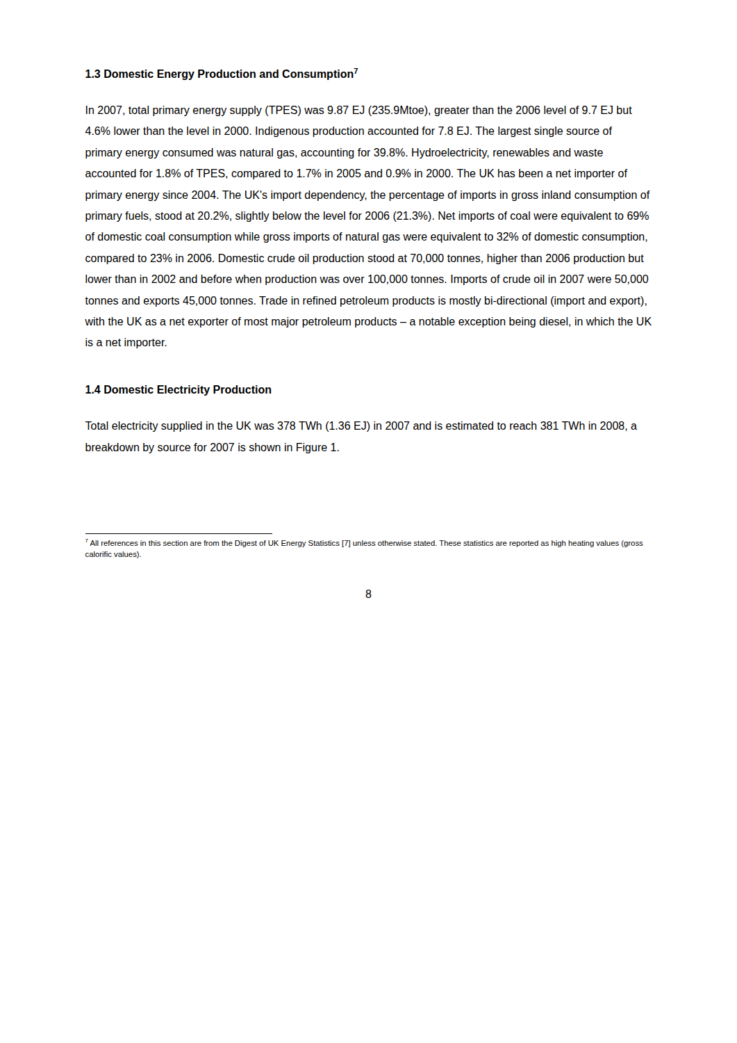1.3 Domestic Energy Production and Consumption7
In 2007, total primary energy supply (TPES) was 9.87 EJ (235.9Mtoe), greater than the 2006 level of 9.7 EJ but 4.6% lower than the level in 2000. Indigenous production accounted for 7.8 EJ. The largest single source of primary energy consumed was natural gas, accounting for 39.8%. Hydroelectricity, renewables and waste accounted for 1.8% of TPES, compared to 1.7% in 2005 and 0.9% in 2000. The UK has been a net importer of primary energy since 2004. The UK's import dependency, the percentage of imports in gross inland consumption of primary fuels, stood at 20.2%, slightly below the level for 2006 (21.3%). Net imports of coal were equivalent to 69% of domestic coal consumption while gross imports of natural gas were equivalent to 32% of domestic consumption, compared to 23% in 2006. Domestic crude oil production stood at 70,000 tonnes, higher than 2006 production but lower than in 2002 and before when production was over 100,000 tonnes. Imports of crude oil in 2007 were 50,000 tonnes and exports 45,000 tonnes. Trade in refined petroleum products is mostly bi-directional (import and export), with the UK as a net exporter of most major petroleum products – a notable exception being diesel, in which the UK is a net importer.
1.4 Domestic Electricity Production
Total electricity supplied in the UK was 378 TWh (1.36 EJ) in 2007 and is estimated to reach 381 TWh in 2008, a breakdown by source for 2007 is shown in Figure 1.
7 All references in this section are from the Digest of UK Energy Statistics [7] unless otherwise stated. These statistics are reported as high heating values (gross calorific values).
8